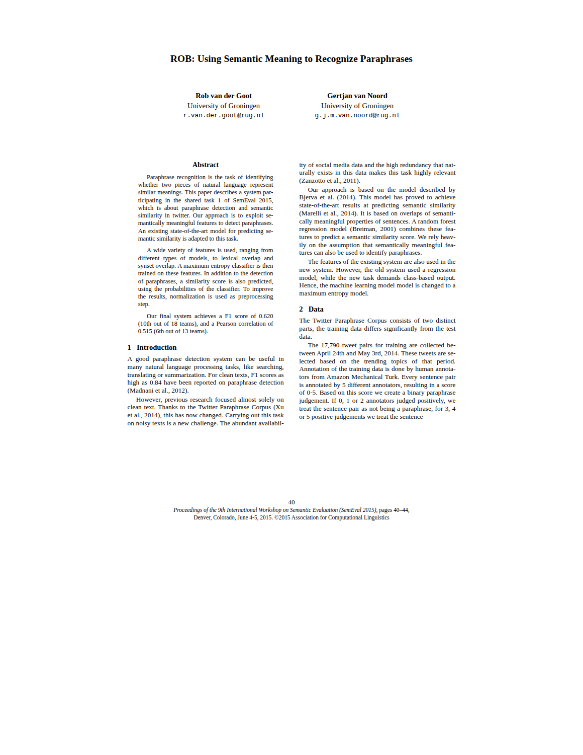ROB: Using Semantic Meaning to Recognize Paraphrases
Rob van der Goot
University of Groningen
r.van.der.goot@rug.nl
Gertjan van Noord
University of Groningen
g.j.m.van.noord@rug.nl
Abstract
Paraphrase recognition is the task of identifying whether two pieces of natural language represent similar meanings. This paper describes a system participating in the shared task 1 of SemEval 2015, which is about paraphrase detection and semantic similarity in twitter. Our approach is to exploit semantically meaningful features to detect paraphrases. An existing state-of-the-art model for predicting semantic similarity is adapted to this task.
A wide variety of features is used, ranging from different types of models, to lexical overlap and synset overlap. A maximum entropy classifier is then trained on these features. In addition to the detection of paraphrases, a similarity score is also predicted, using the probabilities of the classifier. To improve the results, normalization is used as preprocessing step.
Our final system achieves a F1 score of 0.620 (10th out of 18 teams), and a Pearson correlation of 0.515 (6th out of 13 teams).
1 Introduction
A good paraphrase detection system can be useful in many natural language processing tasks, like searching, translating or summarization. For clean texts, F1 scores as high as 0.84 have been reported on paraphrase detection (Madnani et al., 2012).
However, previous research focused almost solely on clean text. Thanks to the Twitter Paraphrase Corpus (Xu et al., 2014), this has now changed. Carrying out this task on noisy texts is a new challenge. The abundant availability of social media data and the high redundancy that naturally exists in this data makes this task highly relevant (Zanzotto et al., 2011).
Our approach is based on the model described by Bjerva et al. (2014). This model has proved to achieve state-of-the-art results at predicting semantic similarity (Marelli et al., 2014). It is based on overlaps of semantically meaningful properties of sentences. A random forest regression model (Breiman, 2001) combines these features to predict a semantic similarity score. We rely heavily on the assumption that semantically meaningful features can also be used to identify paraphrases.
The features of the existing system are also used in the new system. However, the old system used a regression model, while the new task demands class-based output. Hence, the machine learning model model is changed to a maximum entropy model.
2 Data
The Twitter Paraphrase Corpus consists of two distinct parts, the training data differs significantly from the test data.
The 17,790 tweet pairs for training are collected between April 24th and May 3rd, 2014. These tweets are selected based on the trending topics of that period. Annotation of the training data is done by human annotators from Amazon Mechanical Turk. Every sentence pair is annotated by 5 different annotators, resulting in a score of 0-5. Based on this score we create a binary paraphrase judgement. If 0, 1 or 2 annotators judged positively, we treat the sentence pair as not being a paraphrase, for 3, 4 or 5 positive judgements we treat the sentence
40
Proceedings of the 9th International Workshop on Semantic Evaluation (SemEval 2015), pages 40–44,
Denver, Colorado, June 4-5, 2015. ©2015 Association for Computational Linguistics